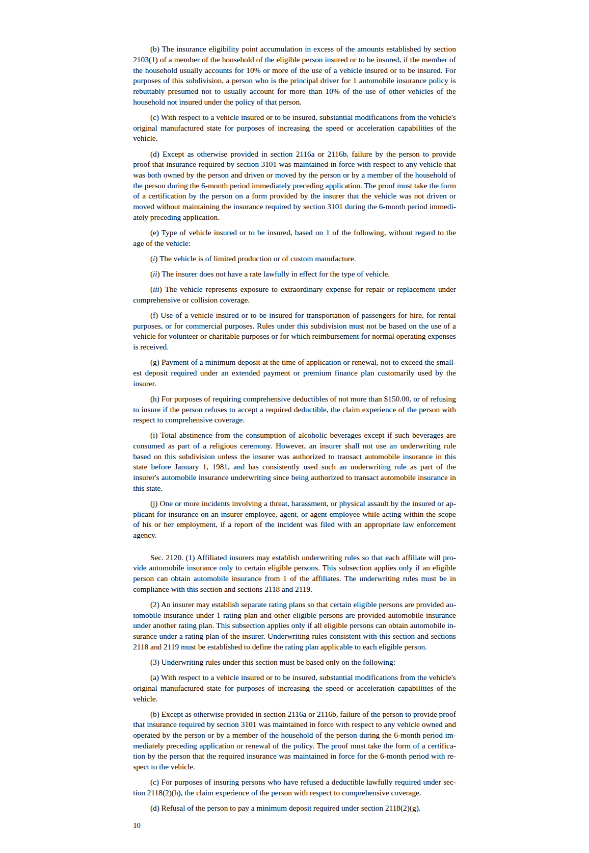(b) The insurance eligibility point accumulation in excess of the amounts established by section 2103(1) of a member of the household of the eligible person insured or to be insured, if the member of the household usually accounts for 10% or more of the use of a vehicle insured or to be insured. For purposes of this subdivision, a person who is the principal driver for 1 automobile insurance policy is rebuttably presumed not to usually account for more than 10% of the use of other vehicles of the household not insured under the policy of that person.
(c) With respect to a vehicle insured or to be insured, substantial modifications from the vehicle's original manufactured state for purposes of increasing the speed or acceleration capabilities of the vehicle.
(d) Except as otherwise provided in section 2116a or 2116b, failure by the person to provide proof that insurance required by section 3101 was maintained in force with respect to any vehicle that was both owned by the person and driven or moved by the person or by a member of the household of the person during the 6-month period immediately preceding application. The proof must take the form of a certification by the person on a form provided by the insurer that the vehicle was not driven or moved without maintaining the insurance required by section 3101 during the 6-month period immediately preceding application.
(e) Type of vehicle insured or to be insured, based on 1 of the following, without regard to the age of the vehicle:
(i) The vehicle is of limited production or of custom manufacture.
(ii) The insurer does not have a rate lawfully in effect for the type of vehicle.
(iii) The vehicle represents exposure to extraordinary expense for repair or replacement under comprehensive or collision coverage.
(f) Use of a vehicle insured or to be insured for transportation of passengers for hire, for rental purposes, or for commercial purposes. Rules under this subdivision must not be based on the use of a vehicle for volunteer or charitable purposes or for which reimbursement for normal operating expenses is received.
(g) Payment of a minimum deposit at the time of application or renewal, not to exceed the smallest deposit required under an extended payment or premium finance plan customarily used by the insurer.
(h) For purposes of requiring comprehensive deductibles of not more than $150.00, or of refusing to insure if the person refuses to accept a required deductible, the claim experience of the person with respect to comprehensive coverage.
(i) Total abstinence from the consumption of alcoholic beverages except if such beverages are consumed as part of a religious ceremony. However, an insurer shall not use an underwriting rule based on this subdivision unless the insurer was authorized to transact automobile insurance in this state before January 1, 1981, and has consistently used such an underwriting rule as part of the insurer's automobile insurance underwriting since being authorized to transact automobile insurance in this state.
(j) One or more incidents involving a threat, harassment, or physical assault by the insured or applicant for insurance on an insurer employee, agent, or agent employee while acting within the scope of his or her employment, if a report of the incident was filed with an appropriate law enforcement agency.
Sec. 2120. (1) Affiliated insurers may establish underwriting rules so that each affiliate will provide automobile insurance only to certain eligible persons. This subsection applies only if an eligible person can obtain automobile insurance from 1 of the affiliates. The underwriting rules must be in compliance with this section and sections 2118 and 2119.
(2) An insurer may establish separate rating plans so that certain eligible persons are provided automobile insurance under 1 rating plan and other eligible persons are provided automobile insurance under another rating plan. This subsection applies only if all eligible persons can obtain automobile insurance under a rating plan of the insurer. Underwriting rules consistent with this section and sections 2118 and 2119 must be established to define the rating plan applicable to each eligible person.
(3) Underwriting rules under this section must be based only on the following:
(a) With respect to a vehicle insured or to be insured, substantial modifications from the vehicle's original manufactured state for purposes of increasing the speed or acceleration capabilities of the vehicle.
(b) Except as otherwise provided in section 2116a or 2116b, failure of the person to provide proof that insurance required by section 3101 was maintained in force with respect to any vehicle owned and operated by the person or by a member of the household of the person during the 6-month period immediately preceding application or renewal of the policy. The proof must take the form of a certification by the person that the required insurance was maintained in force for the 6-month period with respect to the vehicle.
(c) For purposes of insuring persons who have refused a deductible lawfully required under section 2118(2)(h), the claim experience of the person with respect to comprehensive coverage.
(d) Refusal of the person to pay a minimum deposit required under section 2118(2)(g).
10